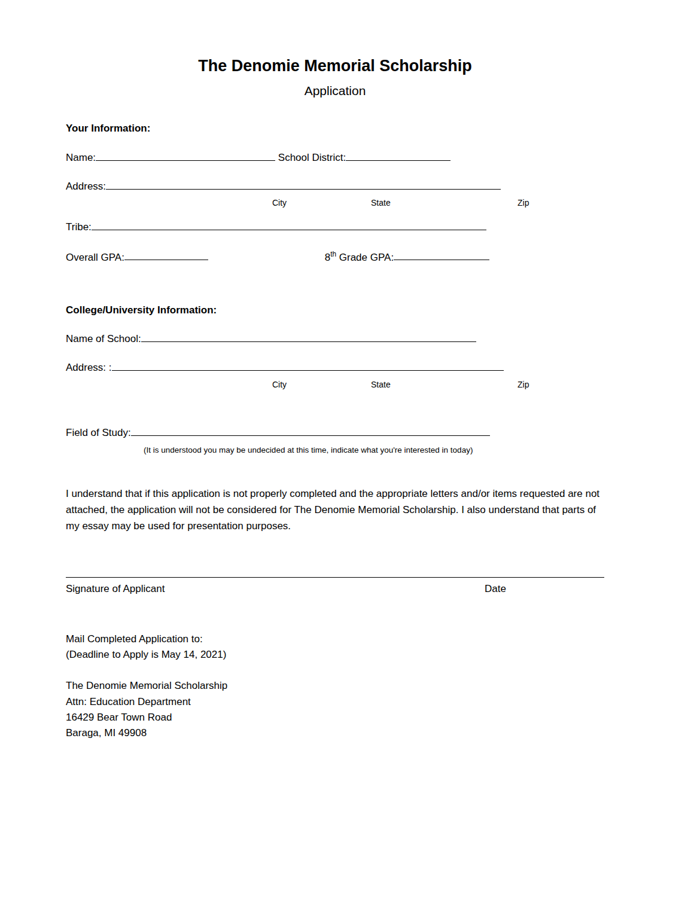The Denomie Memorial Scholarship
Application
Your Information:
Name: School District:
Address:
City State Zip
Tribe:
Overall GPA: 8th Grade GPA:
College/University Information:
Name of School:
Address: :
City State Zip
Field of Study:
(It is understood you may be undecided at this time, indicate what you're interested in today)
I understand that if this application is not properly completed and the appropriate letters and/or items requested are not attached, the application will not be considered for The Denomie Memorial Scholarship. I also understand that parts of my essay may be used for presentation purposes.
Signature of Applicant Date
Mail Completed Application to:
(Deadline to Apply is May 14, 2021)
The Denomie Memorial Scholarship
Attn: Education Department
16429 Bear Town Road
Baraga, MI 49908